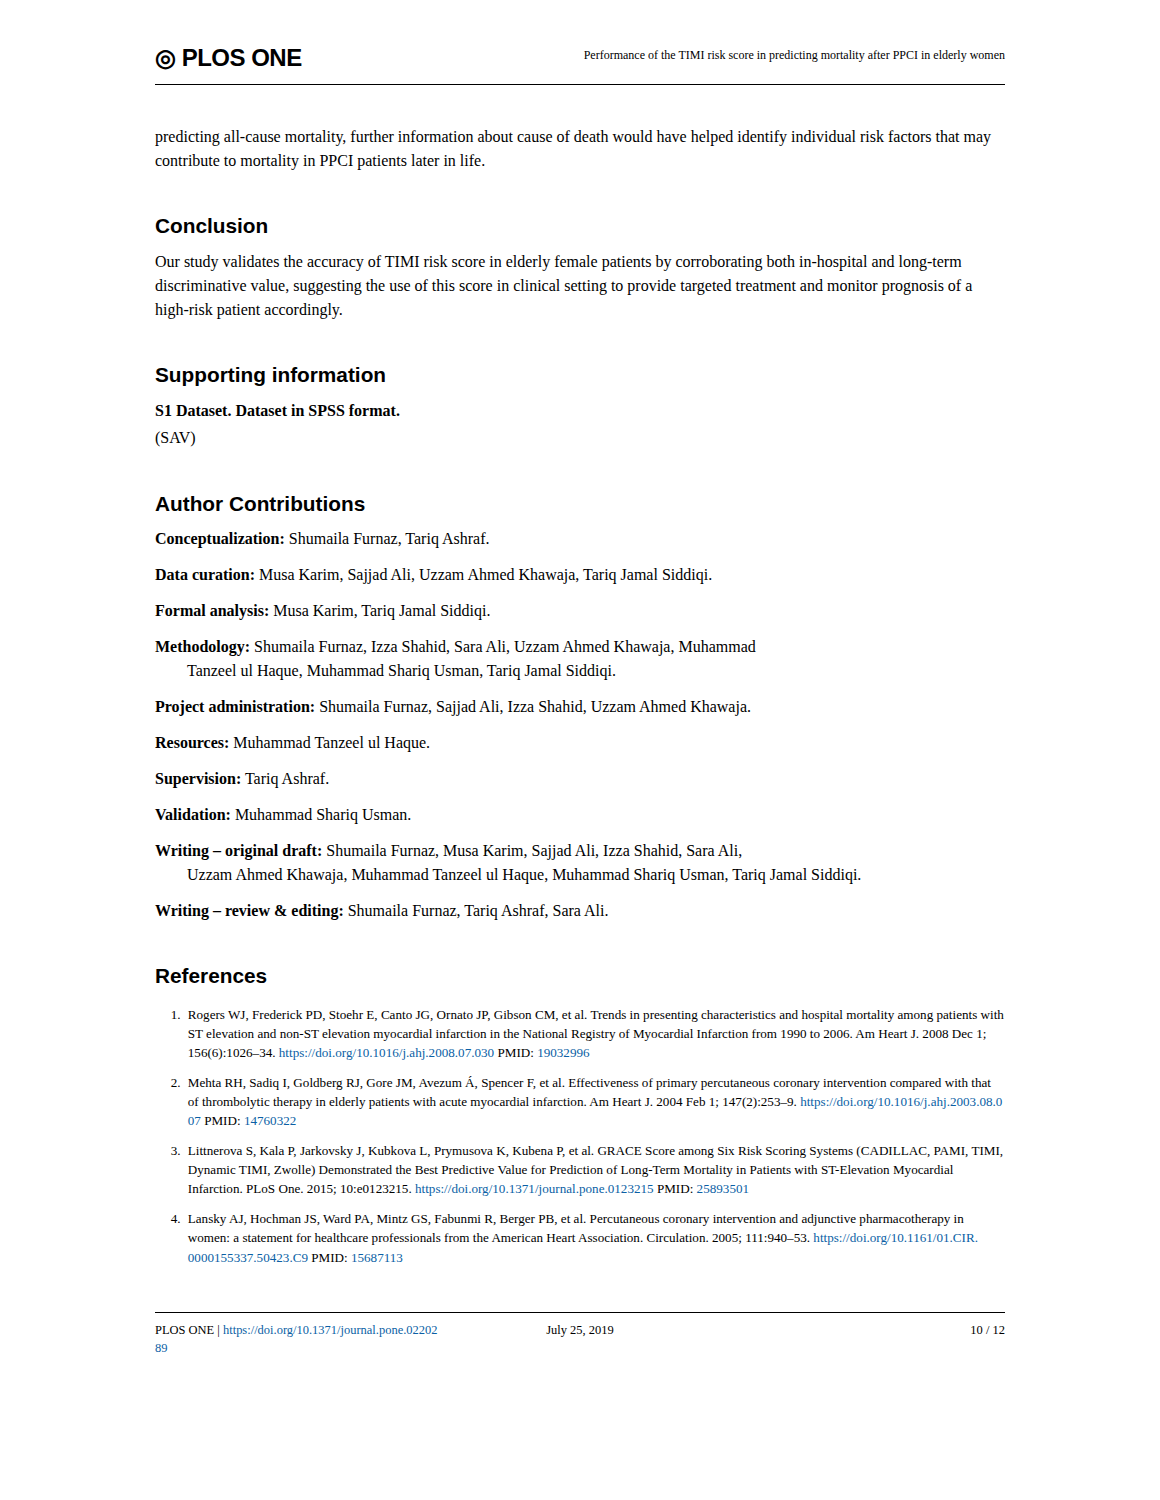◎ PLOS ONE
Performance of the TIMI risk score in predicting mortality after PPCI in elderly women
predicting all-cause mortality, further information about cause of death would have helped identify individual risk factors that may contribute to mortality in PPCI patients later in life.
Conclusion
Our study validates the accuracy of TIMI risk score in elderly female patients by corroborating both in-hospital and long-term discriminative value, suggesting the use of this score in clinical setting to provide targeted treatment and monitor prognosis of a high-risk patient accordingly.
Supporting information
S1 Dataset. Dataset in SPSS format.
(SAV)
Author Contributions
Conceptualization: Shumaila Furnaz, Tariq Ashraf.
Data curation: Musa Karim, Sajjad Ali, Uzzam Ahmed Khawaja, Tariq Jamal Siddiqi.
Formal analysis: Musa Karim, Tariq Jamal Siddiqi.
Methodology: Shumaila Furnaz, Izza Shahid, Sara Ali, Uzzam Ahmed Khawaja, Muhammad Tanzeel ul Haque, Muhammad Shariq Usman, Tariq Jamal Siddiqi.
Project administration: Shumaila Furnaz, Sajjad Ali, Izza Shahid, Uzzam Ahmed Khawaja.
Resources: Muhammad Tanzeel ul Haque.
Supervision: Tariq Ashraf.
Validation: Muhammad Shariq Usman.
Writing – original draft: Shumaila Furnaz, Musa Karim, Sajjad Ali, Izza Shahid, Sara Ali, Uzzam Ahmed Khawaja, Muhammad Tanzeel ul Haque, Muhammad Shariq Usman, Tariq Jamal Siddiqi.
Writing – review & editing: Shumaila Furnaz, Tariq Ashraf, Sara Ali.
References
Rogers WJ, Frederick PD, Stoehr E, Canto JG, Ornato JP, Gibson CM, et al. Trends in presenting characteristics and hospital mortality among patients with ST elevation and non-ST elevation myocardial infarction in the National Registry of Myocardial Infarction from 1990 to 2006. Am Heart J. 2008 Dec 1; 156(6):1026–34. https://doi.org/10.1016/j.ahj.2008.07.030 PMID: 19032996
Mehta RH, Sadiq I, Goldberg RJ, Gore JM, Avezum Á, Spencer F, et al. Effectiveness of primary percutaneous coronary intervention compared with that of thrombolytic therapy in elderly patients with acute myocardial infarction. Am Heart J. 2004 Feb 1; 147(2):253–9. https://doi.org/10.1016/j.ahj.2003.08.007 PMID: 14760322
Littnerova S, Kala P, Jarkovsky J, Kubkova L, Prymusova K, Kubena P, et al. GRACE Score among Six Risk Scoring Systems (CADILLAC, PAMI, TIMI, Dynamic TIMI, Zwolle) Demonstrated the Best Predictive Value for Prediction of Long-Term Mortality in Patients with ST-Elevation Myocardial Infarction. PLoS One. 2015; 10:e0123215. https://doi.org/10.1371/journal.pone.0123215 PMID: 25893501
Lansky AJ, Hochman JS, Ward PA, Mintz GS, Fabunmi R, Berger PB, et al. Percutaneous coronary intervention and adjunctive pharmacotherapy in women: a statement for healthcare professionals from the American Heart Association. Circulation. 2005; 111:940–53. https://doi.org/10.1161/01.CIR.
0000155337.50423.C9 PMID: 15687113
PLOS ONE | https://doi.org/10.1371/journal.pone.0220289
July 25, 2019
10 / 12